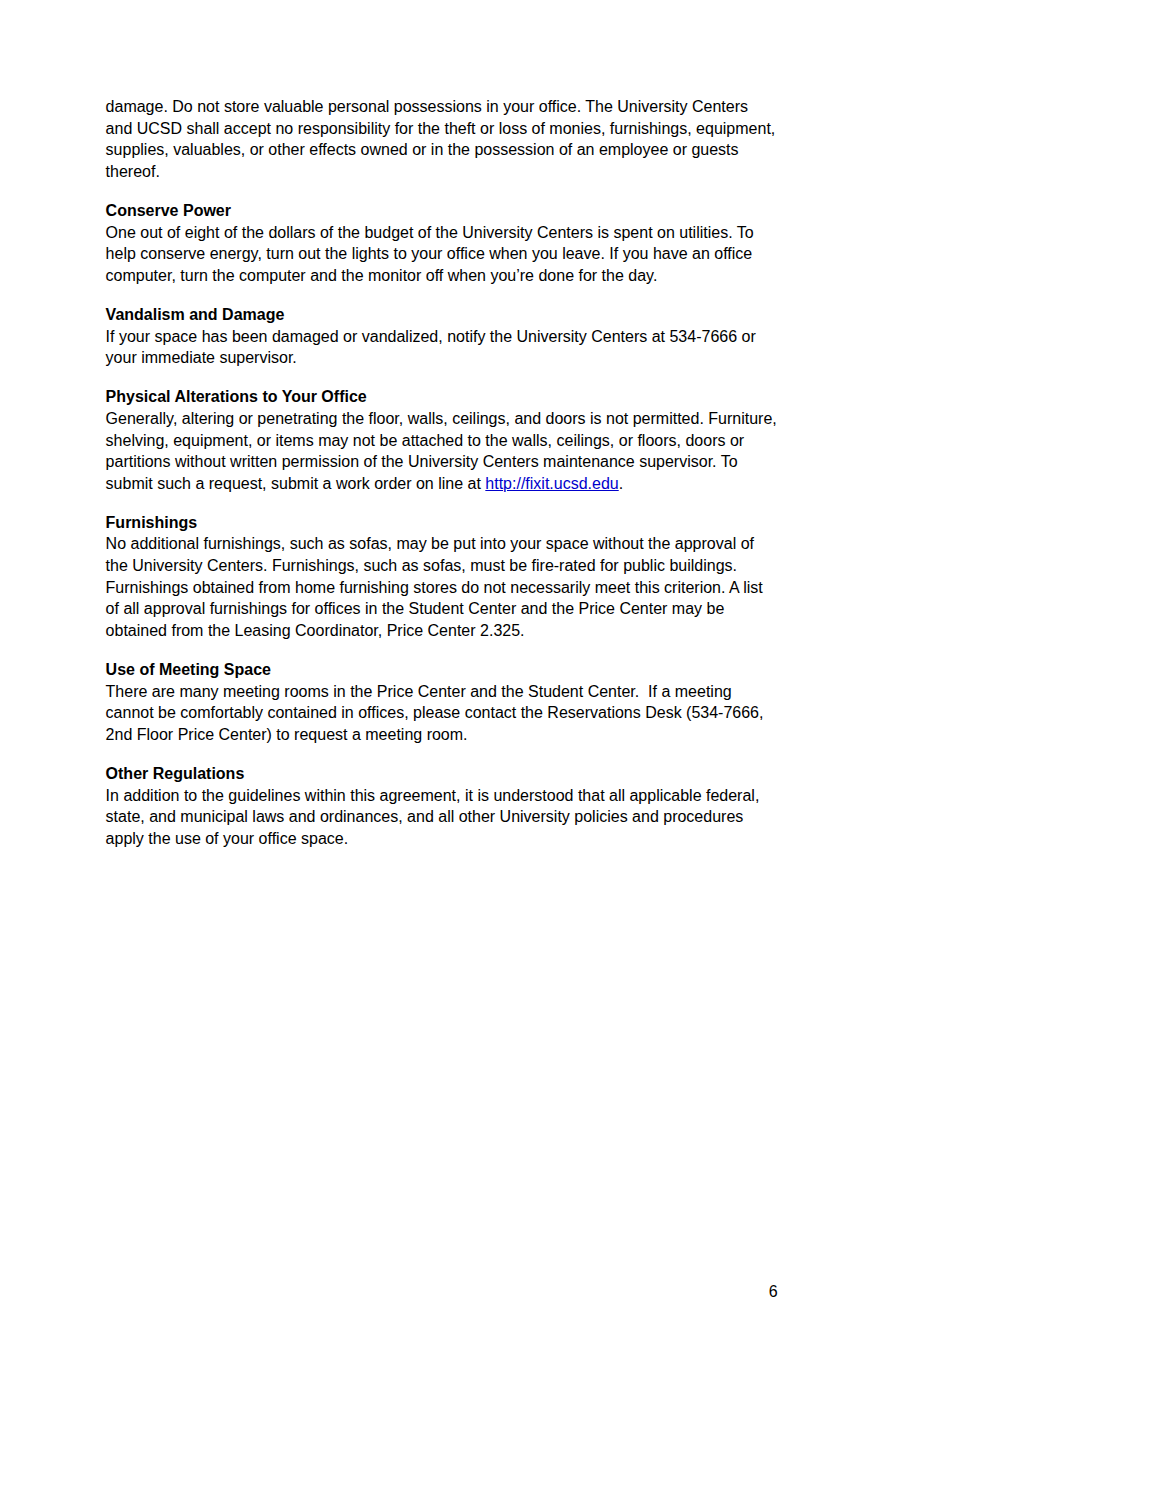damage. Do not store valuable personal possessions in your office. The University Centers and UCSD shall accept no responsibility for the theft or loss of monies, furnishings, equipment, supplies, valuables, or other effects owned or in the possession of an employee or guests thereof.
Conserve Power
One out of eight of the dollars of the budget of the University Centers is spent on utilities. To help conserve energy, turn out the lights to your office when you leave. If you have an office computer, turn the computer and the monitor off when you’re done for the day.
Vandalism and Damage
If your space has been damaged or vandalized, notify the University Centers at 534-7666 or your immediate supervisor.
Physical Alterations to Your Office
Generally, altering or penetrating the floor, walls, ceilings, and doors is not permitted. Furniture, shelving, equipment, or items may not be attached to the walls, ceilings, or floors, doors or partitions without written permission of the University Centers maintenance supervisor. To submit such a request, submit a work order on line at http://fixit.ucsd.edu.
Furnishings
No additional furnishings, such as sofas, may be put into your space without the approval of the University Centers. Furnishings, such as sofas, must be fire-rated for public buildings. Furnishings obtained from home furnishing stores do not necessarily meet this criterion. A list of all approval furnishings for offices in the Student Center and the Price Center may be obtained from the Leasing Coordinator, Price Center 2.325.
Use of Meeting Space
There are many meeting rooms in the Price Center and the Student Center. If a meeting cannot be comfortably contained in offices, please contact the Reservations Desk (534-7666, 2nd Floor Price Center) to request a meeting room.
Other Regulations
In addition to the guidelines within this agreement, it is understood that all applicable federal, state, and municipal laws and ordinances, and all other University policies and procedures apply the use of your office space.
6